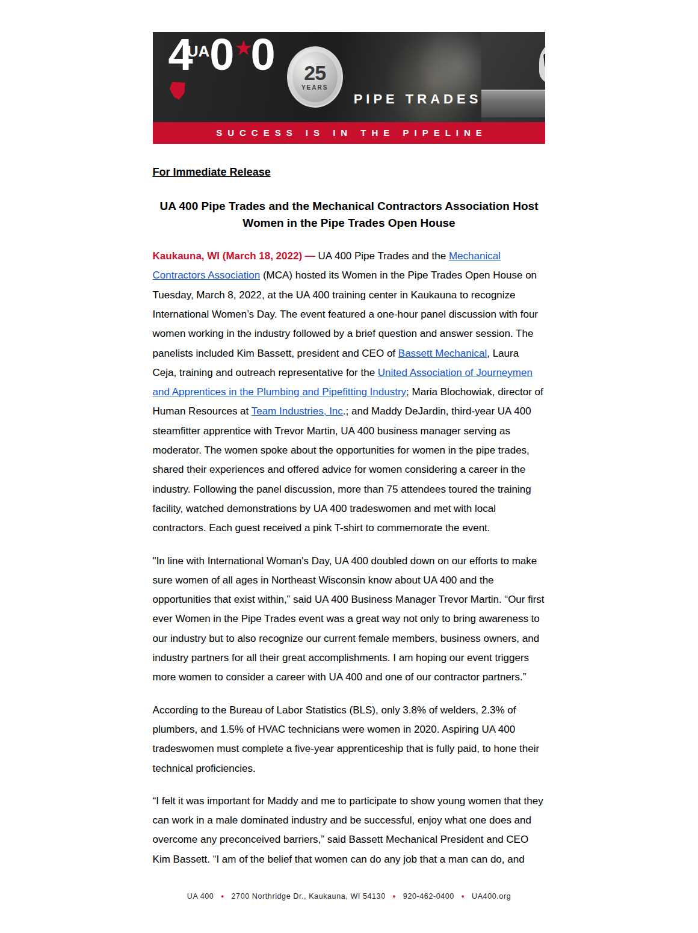4UA0★0 25 YEARS PIPE TRADES
SUCCESS IS IN THE PIPELINE
For Immediate Release
UA 400 Pipe Trades and the Mechanical Contractors Association Host
Women in the Pipe Trades Open House
Kaukauna, WI (March 18, 2022) — UA 400 Pipe Trades and the Mechanical Contractors Association (MCA) hosted its Women in the Pipe Trades Open House on Tuesday, March 8, 2022, at the UA 400 training center in Kaukauna to recognize International Women’s Day. The event featured a one-hour panel discussion with four women working in the industry followed by a brief question and answer session. The panelists included Kim Bassett, president and CEO of Bassett Mechanical, Laura Ceja, training and outreach representative for the United Association of Journeymen and Apprentices in the Plumbing and Pipefitting Industry; Maria Blochowiak, director of Human Resources at Team Industries, Inc.; and Maddy DeJardin, third-year UA 400 steamfitter apprentice with Trevor Martin, UA 400 business manager serving as moderator. The women spoke about the opportunities for women in the pipe trades, shared their experiences and offered advice for women considering a career in the industry. Following the panel discussion, more than 75 attendees toured the training facility, watched demonstrations by UA 400 tradeswomen and met with local contractors. Each guest received a pink T-shirt to commemorate the event.
"In line with International Woman's Day, UA 400 doubled down on our efforts to make sure women of all ages in Northeast Wisconsin know about UA 400 and the opportunities that exist within,” said UA 400 Business Manager Trevor Martin. “Our first ever Women in the Pipe Trades event was a great way not only to bring awareness to our industry but to also recognize our current female members, business owners, and industry partners for all their great accomplishments. I am hoping our event triggers more women to consider a career with UA 400 and one of our contractor partners.”
According to the Bureau of Labor Statistics (BLS), only 3.8% of welders, 2.3% of plumbers, and 1.5% of HVAC technicians were women in 2020. Aspiring UA 400 tradeswomen must complete a five-year apprenticeship that is fully paid, to hone their technical proficiencies.
“I felt it was important for Maddy and me to participate to show young women that they can work in a male dominated industry and be successful, enjoy what one does and overcome any preconceived barriers,” said Bassett Mechanical President and CEO Kim Bassett. “I am of the belief that women can do any job that a man can do, and
UA 400 • 2700 Northridge Dr., Kaukauna, WI 54130 • 920-462-0400 • UA400.org